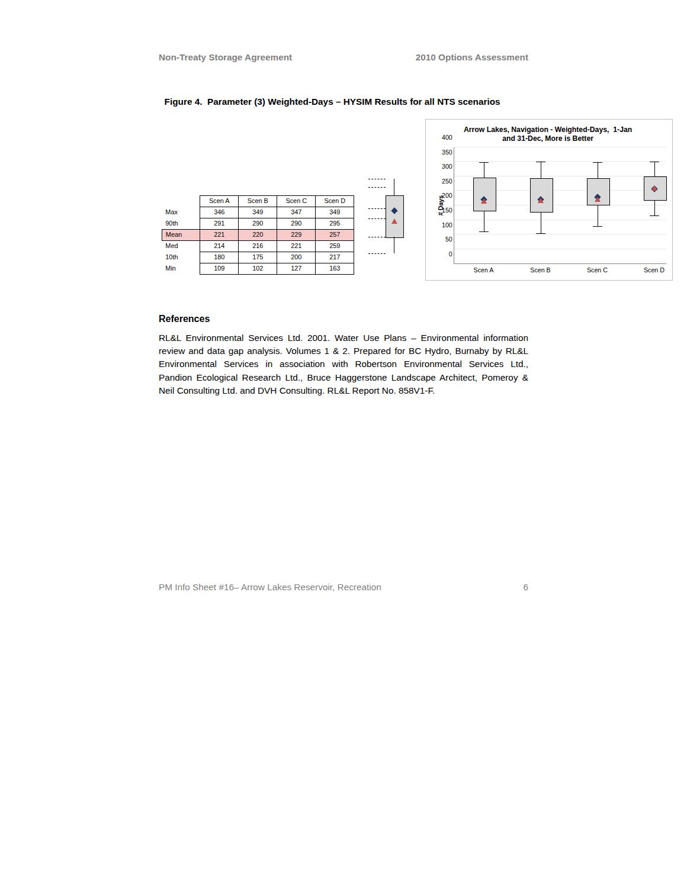Non-Treaty Storage Agreement 2010 Options Assessment
Figure 4. Parameter (3) Weighted-Days – HYSIM Results for all NTS scenarios
| | Scen A | Scen B | Scen C | Scen D |
| --- | --- | --- | --- | --- |
| Max | 346 | 349 | 347 | 349 |
| 90th | 291 | 290 | 290 | 295 |
| Mean | 221 | 220 | 229 | 257 |
| Med | 214 | 216 | 221 | 259 |
| 10th | 180 | 175 | 200 | 217 |
| Min | 109 | 102 | 127 | 163 |
Arrow Lakes, Navigation - Weighted-Days, 1-Jan
and 31-Dec, More is Better
# Days
400
350
300
250
200
150
100
50 0
Scen A Scen B Scen C Scen D
References
RL&L Environmental Services Ltd. 2001. Water Use Plans – Environmental information review and data gap analysis. Volumes 1 & 2. Prepared for BC Hydro, Burnaby by RL&L Environmental Services in association with Robertson Environmental Services Ltd., Pandion Ecological Research Ltd., Bruce Haggerstone Landscape Architect, Pomeroy & Neil Consulting Ltd. and DVH Consulting. RL&L Report No. 858V1-F.
PM Info Sheet #16– Arrow Lakes Reservoir, Recreation 6